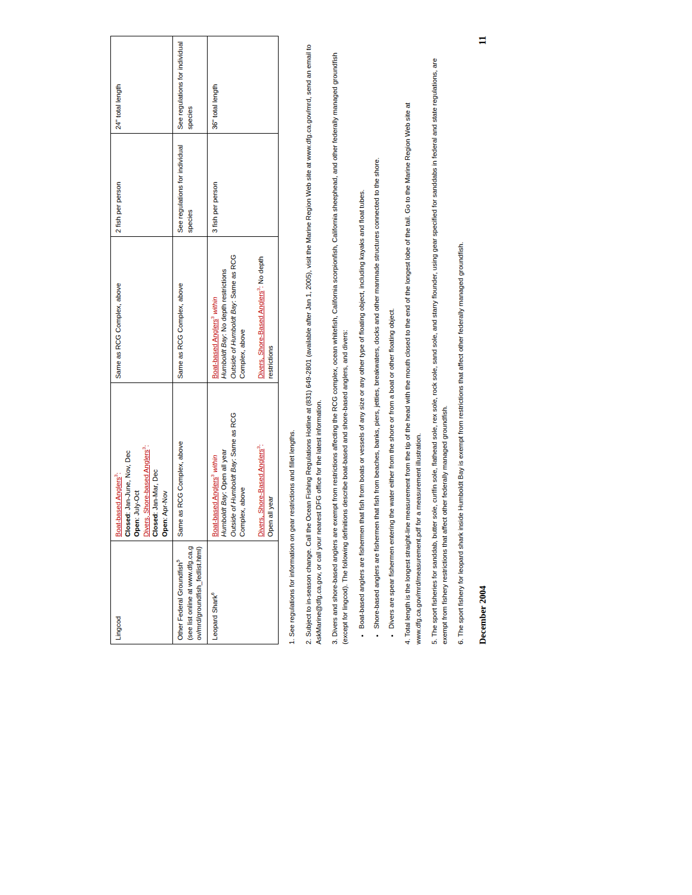| Lingcod | Boat-based Anglers 3 : Closed : Jan-June, Nov, Dec Open : July-Oct Divers, Shore-based Anglers 3 : Closed : Jan-Mar, Dec Open : Apr-Nov | Same as RCG Complex, above | 2 fish per person | 24" total length |
| Other Federal Groundfish 5 (see list online at www.dfg.ca.gov/mrd/groundfish_fedlist.html ) | Same as RCG Complex, above | Same as RCG Complex, above | See regulations for individual species | See regulations for individual species |
| Leopard Shark 6 | Boat-based Anglers 3 within Humboldt Bay : Open all year Outside of Humboldt Bay : Same as RCG Complex, above Divers, Shore-Based Anglers 3 : Open all year | Boat-based Anglers 3 within Humboldt Bay : No depth restrictions Outside of Humboldt Bay : Same as RCG Complex, above Divers, Shore-Based Anglers 3 : No depth restrictions | 3 fish per person | 36" total length |
1. See regulations for information on gear restrictions and fillet lengths.
2. Subject to in-season change. Call the Ocean Fishing Regulations Hotline at (831) 649-2801 (available after Jan 1, 2005), visit the Marine Region Web site at www.dfg.ca.gov/mrd, send an email to AskMarine@dfg.ca.gov, or call your nearest DFG office for the latest information.
3. Divers and shore-based anglers are exempt from restrictions affecting the RCG complex, ocean whitefish, California scorpionfish, California sheephead, and other federally managed groundfish (except for lingcod). The following definitions describe boat-based and shore-based anglers, and divers:
Boat-based anglers are fishermen that fish from boats or vessels of any size or any other type of floating object, including kayaks and float tubes.
Shore-based anglers are fishermen that fish from beaches, banks, piers, jetties, breakwaters, docks and other manmade structures connected to the shore.
Divers are spear fishermen entering the water either from the shore or from a boat or other floating object.
4. Total length is the longest straight-line measurement from the tip of the head with the mouth closed to the end of the longest lobe of the tail. Go to the Marine Region Web site at www.dfg.ca.gov/mrd/measurement.pdf for a measurement illustration.
5. The sport fisheries for sanddab, butter sole, curlfin sole, flathead sole, rex sole, rock sole, sand sole, and starry flounder, using gear specified for sanddabs in federal and state regulations, are exempt from fishery restrictions that affect other federally managed groundfish.
6. The sport fishery for leopard shark inside Humboldt Bay is exempt from restrictions that affect other federally managed groundfish.
December 2004
11